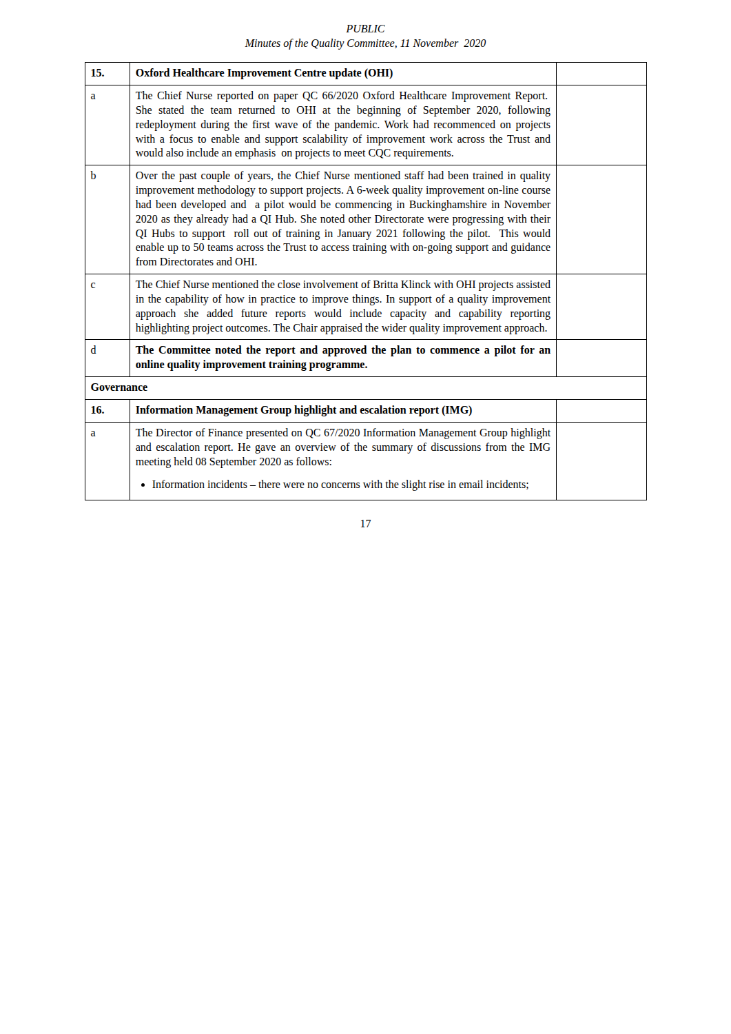PUBLIC
Minutes of the Quality Committee, 11 November 2020
| 15. | Oxford Healthcare Improvement Centre update ( OHI ) | |
| a | The Chief Nurse reported on paper QC 66/2020 Oxford Healthcare Improvement Report. She stated the team returned to OHI at the beginning of September 2020, following redeployment during the first wave of the pandemic. Work had recommenced on projects with a focus to enable and support scalability of improvement work across the Trust and would also include an emphasis on projects to meet CQC requirements. | |
| b | Over the past couple of years, the Chief Nurse mentioned staff had been trained in quality improvement methodology to support projects. A 6-week quality improvement on-line course had been developed and a pilot would be commencing in Buckinghamshire in November 2020 as they already had a QI Hub. She noted other Directorate were progressing with their QI Hubs to support roll out of training in January 2021 following the pilot. This would enable up to 50 teams across the Trust to access training with on-going support and guidance from Directorates and OHI. | |
| c | The Chief Nurse mentioned the close involvement of Britta Klinck with OHI projects assisted in the capability of how in practice to improve things. In support of a quality improvement approach she added future reports would include capacity and capability reporting highlighting project outcomes. The Chair appraised the wider quality improvement approach. | |
| d | The Committee noted the report and approved the plan to commence a pilot for an online quality improvement training programme. | |
| Governance |
| 16. | Information Management Group highlight and escalation report (IMG) | |
| a | The Director of Finance presented on QC 67/2020 Information Management Group highlight and escalation report. He gave an overview of the summary of discussions from the IMG meeting held 08 September 2020 as follows: Information incidents – there were no concerns with the slight rise in email incidents; | |
17